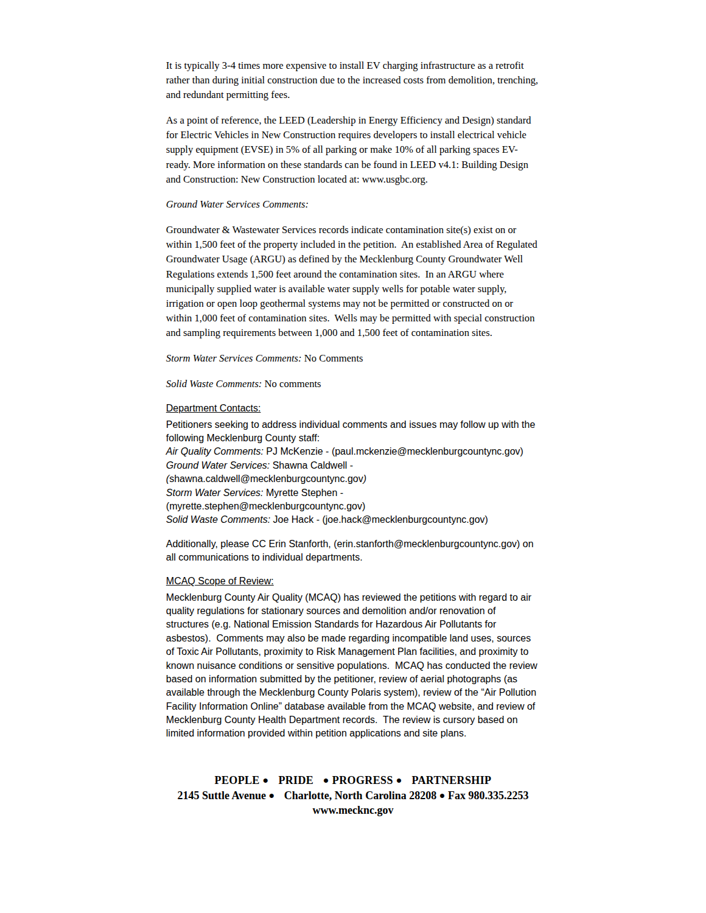It is typically 3-4 times more expensive to install EV charging infrastructure as a retrofit rather than during initial construction due to the increased costs from demolition, trenching, and redundant permitting fees.
As a point of reference, the LEED (Leadership in Energy Efficiency and Design) standard for Electric Vehicles in New Construction requires developers to install electrical vehicle supply equipment (EVSE) in 5% of all parking or make 10% of all parking spaces EV-ready. More information on these standards can be found in LEED v4.1: Building Design and Construction: New Construction located at: www.usgbc.org.
Ground Water Services Comments:
Groundwater & Wastewater Services records indicate contamination site(s) exist on or within 1,500 feet of the property included in the petition. An established Area of Regulated Groundwater Usage (ARGU) as defined by the Mecklenburg County Groundwater Well Regulations extends 1,500 feet around the contamination sites. In an ARGU where municipally supplied water is available water supply wells for potable water supply, irrigation or open loop geothermal systems may not be permitted or constructed on or within 1,000 feet of contamination sites. Wells may be permitted with special construction and sampling requirements between 1,000 and 1,500 feet of contamination sites.
Storm Water Services Comments: No Comments
Solid Waste Comments: No comments
Department Contacts:
Petitioners seeking to address individual comments and issues may follow up with the following Mecklenburg County staff:
Air Quality Comments: PJ McKenzie - (paul.mckenzie@mecklenburgcountync.gov)
Ground Water Services: Shawna Caldwell - (shawna.caldwell@mecklenburgcountync.gov)
Storm Water Services: Myrette Stephen - (myrette.stephen@mecklenburgcountync.gov)
Solid Waste Comments: Joe Hack - (joe.hack@mecklenburgcountync.gov)
Additionally, please CC Erin Stanforth, (erin.stanforth@mecklenburgcountync.gov) on all communications to individual departments.
MCAQ Scope of Review:
Mecklenburg County Air Quality (MCAQ) has reviewed the petitions with regard to air quality regulations for stationary sources and demolition and/or renovation of structures (e.g. National Emission Standards for Hazardous Air Pollutants for asbestos). Comments may also be made regarding incompatible land uses, sources of Toxic Air Pollutants, proximity to Risk Management Plan facilities, and proximity to known nuisance conditions or sensitive populations. MCAQ has conducted the review based on information submitted by the petitioner, review of aerial photographs (as available through the Mecklenburg County Polaris system), review of the “Air Pollution Facility Information Online” database available from the MCAQ website, and review of Mecklenburg County Health Department records. The review is cursory based on limited information provided within petition applications and site plans.
PEOPLE ● PRIDE ● PROGRESS ● PARTNERSHIP
2145 Suttle Avenue ● Charlotte, North Carolina 28208 ● Fax 980.335.2253
www.mecknc.gov